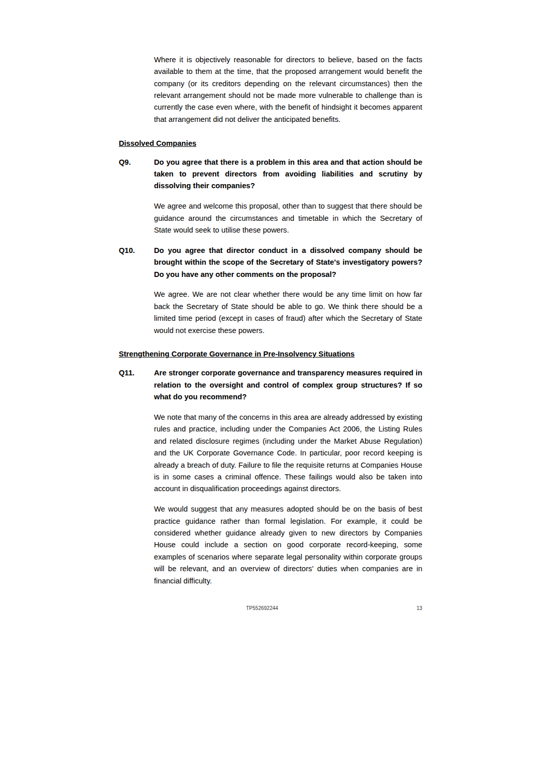Where it is objectively reasonable for directors to believe, based on the facts available to them at the time, that the proposed arrangement would benefit the company (or its creditors depending on the relevant circumstances) then the relevant arrangement should not be made more vulnerable to challenge than is currently the case even where, with the benefit of hindsight it becomes apparent that arrangement did not deliver the anticipated benefits.
Dissolved Companies
Q9.
Do you agree that there is a problem in this area and that action should be taken to prevent directors from avoiding liabilities and scrutiny by dissolving their companies?
We agree and welcome this proposal, other than to suggest that there should be guidance around the circumstances and timetable in which the Secretary of State would seek to utilise these powers.
Q10.
Do you agree that director conduct in a dissolved company should be brought within the scope of the Secretary of State's investigatory powers? Do you have any other comments on the proposal?
We agree. We are not clear whether there would be any time limit on how far back the Secretary of State should be able to go. We think there should be a limited time period (except in cases of fraud) after which the Secretary of State would not exercise these powers.
Strengthening Corporate Governance in Pre-Insolvency Situations
Q11.
Are stronger corporate governance and transparency measures required in relation to the oversight and control of complex group structures? If so what do you recommend?
We note that many of the concerns in this area are already addressed by existing rules and practice, including under the Companies Act 2006, the Listing Rules and related disclosure regimes (including under the Market Abuse Regulation) and the UK Corporate Governance Code. In particular, poor record keeping is already a breach of duty. Failure to file the requisite returns at Companies House is in some cases a criminal offence. These failings would also be taken into account in disqualification proceedings against directors.
We would suggest that any measures adopted should be on the basis of best practice guidance rather than formal legislation. For example, it could be considered whether guidance already given to new directors by Companies House could include a section on good corporate record-keeping, some examples of scenarios where separate legal personality within corporate groups will be relevant, and an overview of directors' duties when companies are in financial difficulty.
TP552692244 13